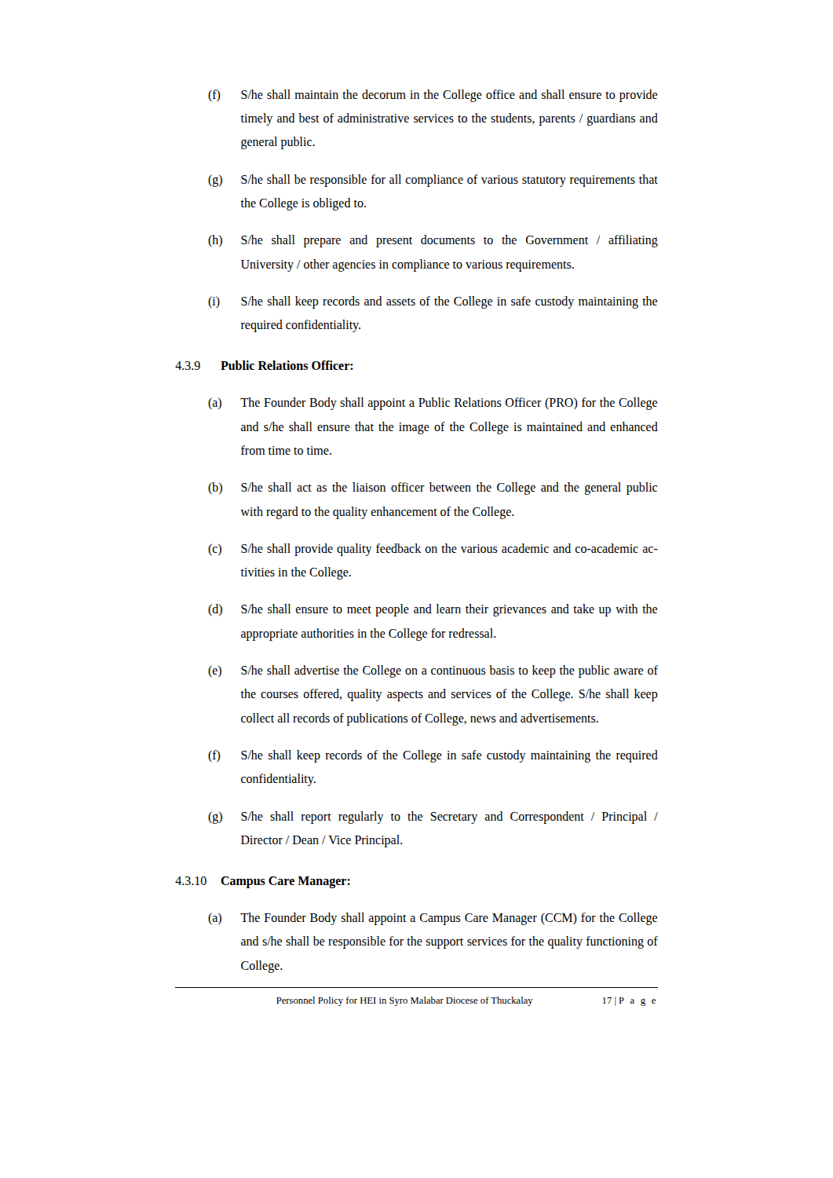(f) S/he shall maintain the decorum in the College office and shall ensure to provide timely and best of administrative services to the students, parents / guardians and general public.
(g) S/he shall be responsible for all compliance of various statutory requirements that the College is obliged to.
(h) S/he shall prepare and present documents to the Government / affiliating University / other agencies in compliance to various requirements.
(i) S/he shall keep records and assets of the College in safe custody maintaining the required confidentiality.
4.3.9 Public Relations Officer:
(a) The Founder Body shall appoint a Public Relations Officer (PRO) for the College and s/he shall ensure that the image of the College is maintained and enhanced from time to time.
(b) S/he shall act as the liaison officer between the College and the general public with regard to the quality enhancement of the College.
(c) S/he shall provide quality feedback on the various academic and co-academic activities in the College.
(d) S/he shall ensure to meet people and learn their grievances and take up with the appropriate authorities in the College for redressal.
(e) S/he shall advertise the College on a continuous basis to keep the public aware of the courses offered, quality aspects and services of the College. S/he shall keep collect all records of publications of College, news and advertisements.
(f) S/he shall keep records of the College in safe custody maintaining the required confidentiality.
(g) S/he shall report regularly to the Secretary and Correspondent / Principal / Director / Dean / Vice Principal.
4.3.10 Campus Care Manager:
(a) The Founder Body shall appoint a Campus Care Manager (CCM) for the College and s/he shall be responsible for the support services for the quality functioning of College.
Personnel Policy for HEI in Syro Malabar Diocese of Thuckalay 17 | P a g e